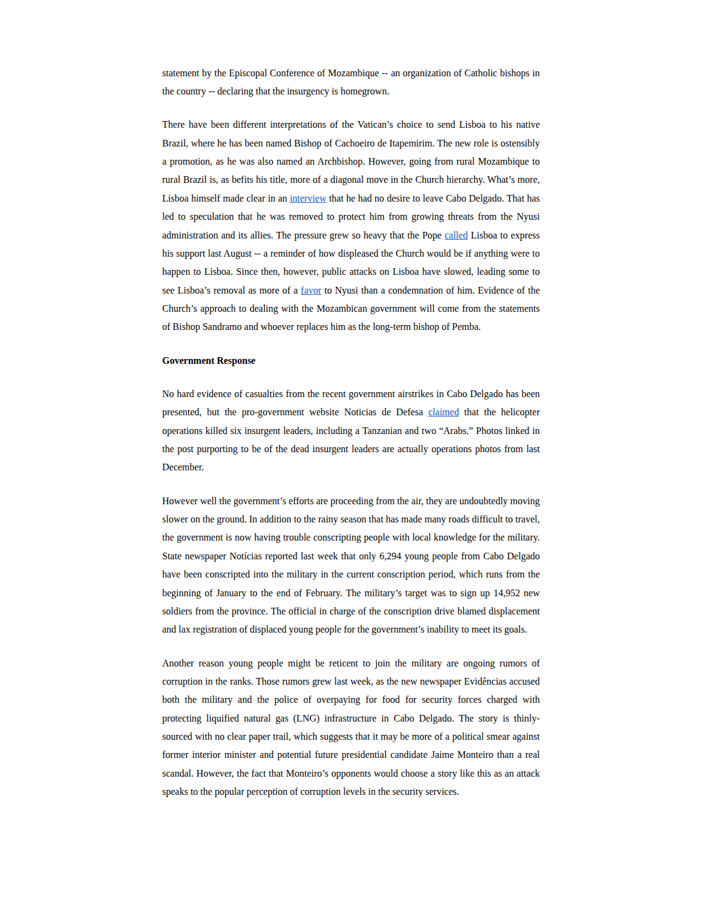statement by the Episcopal Conference of Mozambique -- an organization of Catholic bishops in the country -- declaring that the insurgency is homegrown.
There have been different interpretations of the Vatican’s choice to send Lisboa to his native Brazil, where he has been named Bishop of Cachoeiro de Itapemirim. The new role is ostensibly a promotion, as he was also named an Archbishop. However, going from rural Mozambique to rural Brazil is, as befits his title, more of a diagonal move in the Church hierarchy. What’s more, Lisboa himself made clear in an interview that he had no desire to leave Cabo Delgado. That has led to speculation that he was removed to protect him from growing threats from the Nyusi administration and its allies. The pressure grew so heavy that the Pope called Lisboa to express his support last August -- a reminder of how displeased the Church would be if anything were to happen to Lisboa. Since then, however, public attacks on Lisboa have slowed, leading some to see Lisboa’s removal as more of a favor to Nyusi than a condemnation of him. Evidence of the Church’s approach to dealing with the Mozambican government will come from the statements of Bishop Sandramo and whoever replaces him as the long-term bishop of Pemba.
Government Response
No hard evidence of casualties from the recent government airstrikes in Cabo Delgado has been presented, but the pro-government website Noticias de Defesa claimed that the helicopter operations killed six insurgent leaders, including a Tanzanian and two “Arabs.” Photos linked in the post purporting to be of the dead insurgent leaders are actually operations photos from last December.
However well the government’s efforts are proceeding from the air, they are undoubtedly moving slower on the ground. In addition to the rainy season that has made many roads difficult to travel, the government is now having trouble conscripting people with local knowledge for the military. State newspaper Notícias reported last week that only 6,294 young people from Cabo Delgado have been conscripted into the military in the current conscription period, which runs from the beginning of January to the end of February. The military’s target was to sign up 14,952 new soldiers from the province. The official in charge of the conscription drive blamed displacement and lax registration of displaced young people for the government’s inability to meet its goals.
Another reason young people might be reticent to join the military are ongoing rumors of corruption in the ranks. Those rumors grew last week, as the new newspaper Evidências accused both the military and the police of overpaying for food for security forces charged with protecting liquified natural gas (LNG) infrastructure in Cabo Delgado. The story is thinly-sourced with no clear paper trail, which suggests that it may be more of a political smear against former interior minister and potential future presidential candidate Jaime Monteiro than a real scandal. However, the fact that Monteiro’s opponents would choose a story like this as an attack speaks to the popular perception of corruption levels in the security services.